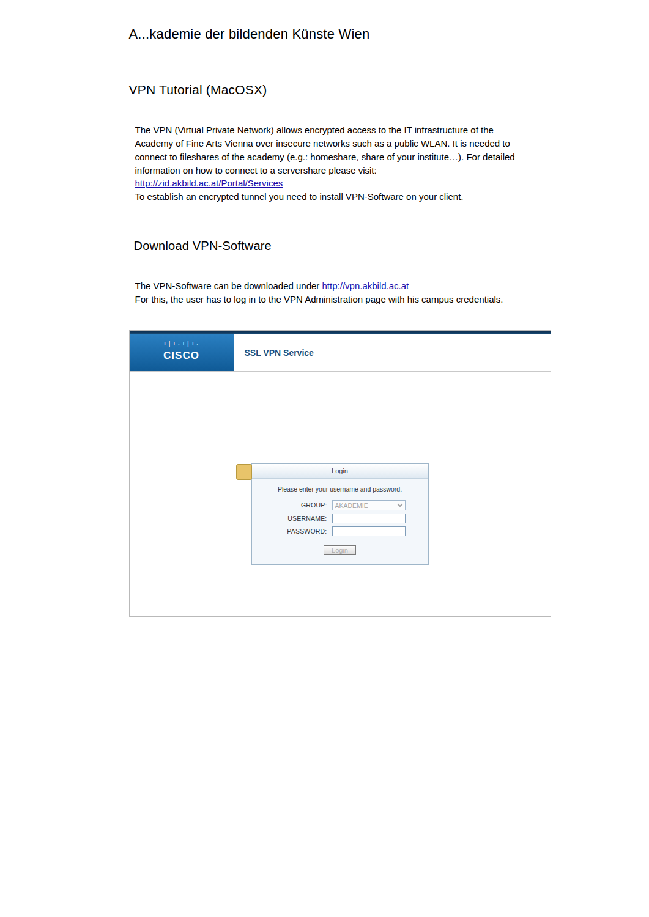A...kademie der bildenden Künste Wien
VPN Tutorial (MacOSX)
The VPN (Virtual Private Network) allows encrypted access to the IT infrastructure of the Academy of Fine Arts Vienna over insecure networks such as a public WLAN. It is needed to connect to fileshares of the academy (e.g.: homeshare, share of your institute…). For detailed information on how to connect to a servershare please visit: http://zid.akbild.ac.at/Portal/Services
To establish an encrypted tunnel you need to install VPN-Software on your client.
Download VPN-Software
The VPN-Software can be downloaded under http://vpn.akbild.ac.at
For this, the user has to log in to the VPN Administration page with his campus credentials.
ı|ı.ı|ı.
CISCO
SSL VPN Service
Login
Please enter your username and password.
Group:
AKADEMIE
Username:
Password:
Login